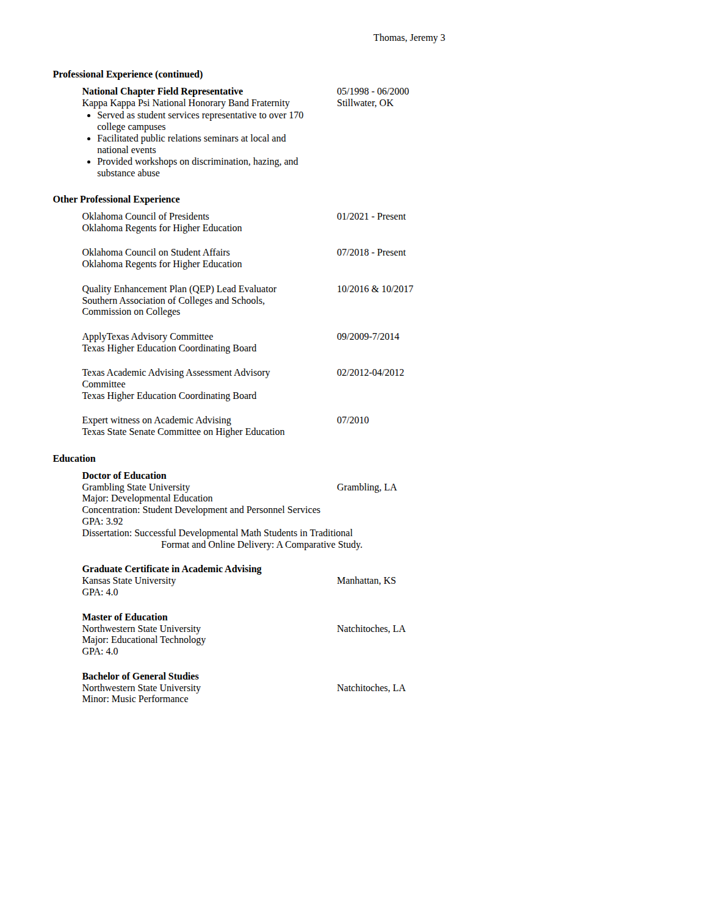Thomas, Jeremy 3
Professional Experience (continued)
National Chapter Field Representative
Kappa Kappa Psi National Honorary Band Fraternity
Served as student services representative to over 170 college campuses
Facilitated public relations seminars at local and national events
Provided workshops on discrimination, hazing, and substance abuse
05/1998 - 06/2000
Stillwater, OK
Other Professional Experience
Oklahoma Council of Presidents
Oklahoma Regents for Higher Education
01/2021 - Present
Oklahoma Council on Student Affairs
Oklahoma Regents for Higher Education
07/2018 - Present
Quality Enhancement Plan (QEP) Lead Evaluator
Southern Association of Colleges and Schools, Commission on Colleges
10/2016 & 10/2017
ApplyTexas Advisory Committee
Texas Higher Education Coordinating Board
09/2009-7/2014
Texas Academic Advising Assessment Advisory Committee
Texas Higher Education Coordinating Board
02/2012-04/2012
Expert witness on Academic Advising
Texas State Senate Committee on Higher Education
07/2010
Education
Doctor of Education
Grambling State University Grambling, LA
Major: Developmental Education
Concentration: Student Development and Personnel Services
GPA: 3.92
Dissertation: Successful Developmental Math Students in Traditional Format and Online Delivery: A Comparative Study.
Graduate Certificate in Academic Advising
Kansas State University Manhattan, KS
GPA: 4.0
Master of Education
Northwestern State University Natchitoches, LA
Major: Educational Technology
GPA: 4.0
Bachelor of General Studies
Northwestern State University Natchitoches, LA
Minor: Music Performance